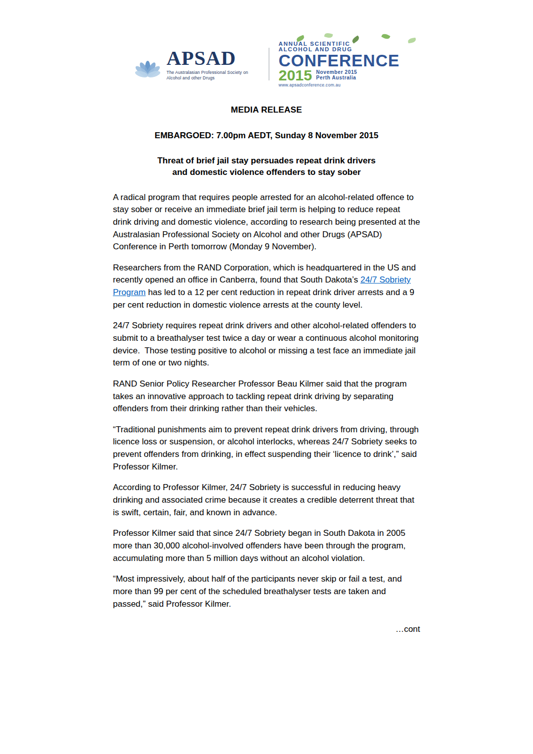APSAD
The Australasian Professional Society on Alcohol and other Drugs
Annual Scientific
Alcohol and Drug
CONFERENCE
2015
November 2015
Perth Australia
www.apsadconference.com.au
MEDIA RELEASE
EMBARGOED: 7.00pm AEDT, Sunday 8 November 2015
Threat of brief jail stay persuades repeat drink drivers
and domestic violence offenders to stay sober
A radical program that requires people arrested for an alcohol-related offence to stay sober or receive an immediate brief jail term is helping to reduce repeat drink driving and domestic violence, according to research being presented at the Australasian Professional Society on Alcohol and other Drugs (APSAD) Conference in Perth tomorrow (Monday 9 November).
Researchers from the RAND Corporation, which is headquartered in the US and recently opened an office in Canberra, found that South Dakota’s 24/7 Sobriety Program has led to a 12 per cent reduction in repeat drink driver arrests and a 9 per cent reduction in domestic violence arrests at the county level.
24/7 Sobriety requires repeat drink drivers and other alcohol-related offenders to submit to a breathalyser test twice a day or wear a continuous alcohol monitoring device. Those testing positive to alcohol or missing a test face an immediate jail term of one or two nights.
RAND Senior Policy Researcher Professor Beau Kilmer said that the program takes an innovative approach to tackling repeat drink driving by separating offenders from their drinking rather than their vehicles.
“Traditional punishments aim to prevent repeat drink drivers from driving, through licence loss or suspension, or alcohol interlocks, whereas 24/7 Sobriety seeks to prevent offenders from drinking, in effect suspending their ‘licence to drink’,” said Professor Kilmer.
According to Professor Kilmer, 24/7 Sobriety is successful in reducing heavy drinking and associated crime because it creates a credible deterrent threat that is swift, certain, fair, and known in advance.
Professor Kilmer said that since 24/7 Sobriety began in South Dakota in 2005 more than 30,000 alcohol-involved offenders have been through the program, accumulating more than 5 million days without an alcohol violation.
“Most impressively, about half of the participants never skip or fail a test, and more than 99 per cent of the scheduled breathalyser tests are taken and passed,” said Professor Kilmer.
…cont